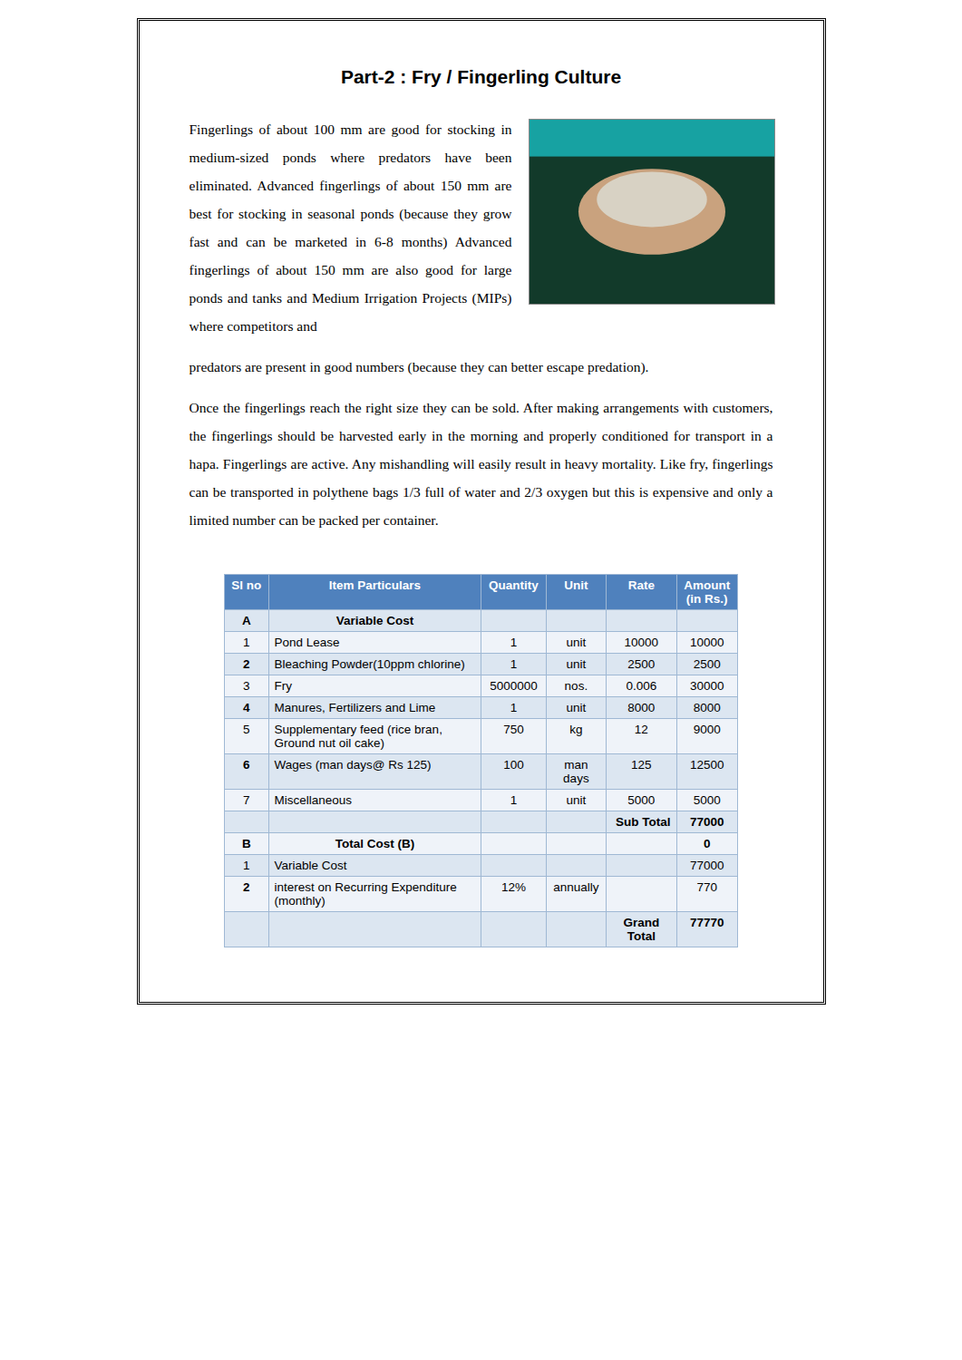Part-2 : Fry / Fingerling Culture
Fingerlings of about 100 mm are good for stocking in medium-sized ponds where predators have been eliminated. Advanced fingerlings of about 150 mm are best for stocking in seasonal ponds (because they grow fast and can be marketed in 6-8 months) Advanced fingerlings of about 150 mm are also good for large ponds and tanks and Medium Irrigation Projects (MIPs) where competitors and
predators are present in good numbers (because they can better escape predation).
Once the fingerlings reach the right size they can be sold. After making arrangements with customers, the fingerlings should be harvested early in the morning and properly conditioned for transport in a hapa. Fingerlings are active. Any mishandling will easily result in heavy mortality. Like fry, fingerlings can be transported in polythene bags 1/3 full of water and 2/3 oxygen but this is expensive and only a limited number can be packed per container.
| Sl no | Item Particulars | Quantity | Unit | Rate | Amount (in Rs.) |
| --- | --- | --- | --- | --- | --- |
| A | Variable Cost | | | | |
| 1 | Pond Lease | 1 | unit | 10000 | 10000 |
| 2 | Bleaching Powder(10ppm chlorine) | 1 | unit | 2500 | 2500 |
| 3 | Fry | 5000000 | nos. | 0.006 | 30000 |
| 4 | Manures, Fertilizers and Lime | 1 | unit | 8000 | 8000 |
| 5 | Supplementary feed (rice bran, Ground nut oil cake) | 750 | kg | 12 | 9000 |
| 6 | Wages (man days@ Rs 125) | 100 | man days | 125 | 12500 |
| 7 | Miscellaneous | 1 | unit | 5000 | 5000 |
| | | | | Sub Total | 77000 |
| B | Total Cost (B) | | | | 0 |
| 1 | Variable Cost | | | | 77000 |
| 2 | interest on Recurring Expenditure (monthly) | 12% | annually | | 770 |
| | | | | Grand Total | 77770 |